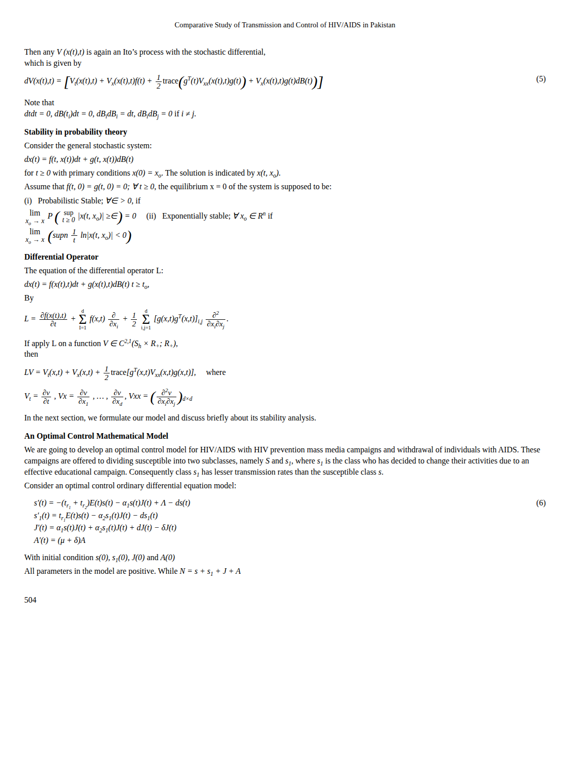Comparative Study of Transmission and Control of HIV/AIDS in Pakistan
Then any V (x(t),t) is again an Ito’s process with the stochastic differential,
which is given by
(5)
dV(x(t),t) = [Vt(x(t),t) + Vx(x(t),t)f(t) + 12 trace(gT(t)Vxx(x(t),t)g(t)) + Vx(x(t),t)g(t)dB(t))]
Note that
dtdt = 0, dB(ti)dt = 0, dBidBi = dt, dBidBj = 0 if i ≠ j.
Stability in probability theory
Consider the general stochastic system:
dx(t) = f(t, x(t))dt + g(t, x(t))dB(t)
for t ≥ 0 with primary conditions x(0) = xo. The solution is indicated by x(t, xo).
Assume that f(t, 0) = g(t, 0) = 0; ∀ t ≥ 0, the equilibrium x = 0 of the system is supposed to be:
(i) Probabilistic Stable; ∀∈ > 0, if
lim xo → x P ( sup t ≥ 0 |x(t, xo)| ≥∈) = 0 (ii) Exponentially stable; ∀ xo ∈ Rn if
lim xo → x (supn 1 t ln|x(t, xo)| < 0)
Differential Operator
The equation of the differential operator L:
dx(t) = f(x(t),t)dt + g(x(t),t)dB(t) t ≥ to,
By
L = ∂f(x(t),t)∂t + dΣI=1 f(x,t) ∂∂xi + 12 dΣi,j=1 [g(x,t)gT(x,t)]i,j ∂2∂xi∂xj.
If apply L on a function V ∈ C2,1(Sh × R+; R+),
then
LV = Vt(x,t) + Vx(x,t) + 12 trace[gT(x,t)Vxx(x,t)g(x,t)], where
Vt = ∂v∂t , Vx = ∂v∂x1 , … , ∂v∂xd, Vxx = (∂2v∂xi∂xj)d×d
In the next section, we formulate our model and discuss briefly about its stability analysis.
An Optimal Control Mathematical Model
We are going to develop an optimal control model for HIV/AIDS with HIV prevention mass media campaigns and withdrawal of individuals with AIDS. These campaigns are offered to dividing susceptible into two subclasses, namely S and s1, where s1 is the class who has decided to change their activities due to an effective educational campaign. Consequently class s1 has lesser transmission rates than the susceptible class s.
Consider an optimal control ordinary differential equation model:
(6) s′(t) = −(tr1 + tr2)E(t)s(t) − α1s(t)J(t) + Λ − ds(t) s′1(t) = tr1E(t)s(t) − α2s1(t)J(t) − ds1(t) J′(t) = α1s(t)J(t) + α2s1(t)J(t) + dJ(t) − δJ(t) A′(t) = (μ + δ)A
With initial condition s(0), s1(0), J(0) and A(0)
All parameters in the model are positive. While N = s + s1 + J + A
504